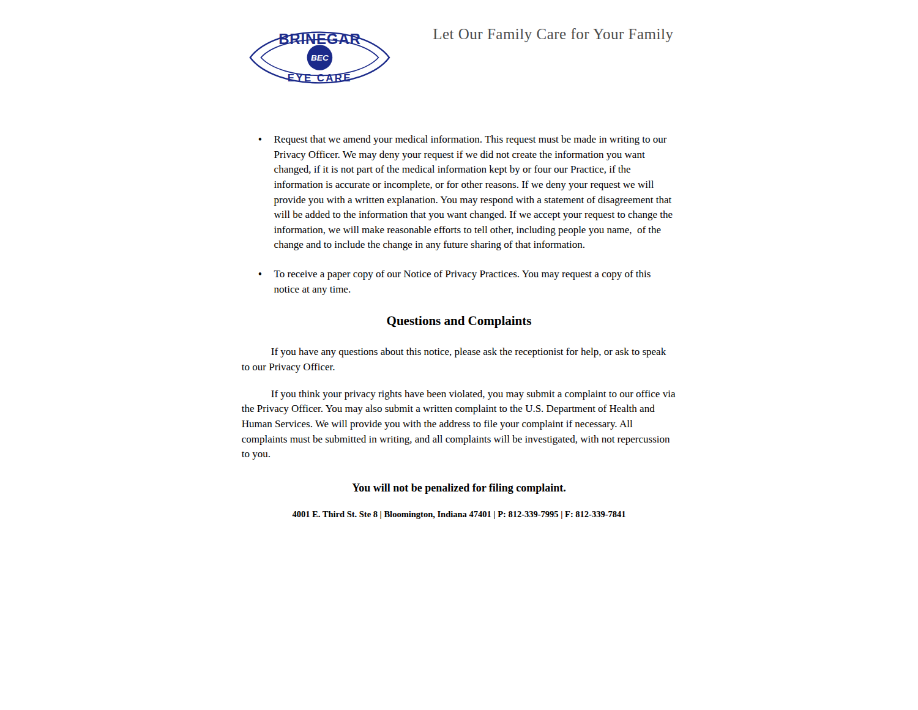BEC BRINEGAR EYE CARE
Let Our Family Care for Your Family
Request that we amend your medical information. This request must be made in writing to our Privacy Officer. We may deny your request if we did not create the information you want changed, if it is not part of the medical information kept by or four our Practice, if the information is accurate or incomplete, or for other reasons. If we deny your request we will provide you with a written explanation. You may respond with a statement of disagreement that will be added to the information that you want changed. If we accept your request to change the information, we will make reasonable efforts to tell other, including people you name, of the change and to include the change in any future sharing of that information.
To receive a paper copy of our Notice of Privacy Practices. You may request a copy of this notice at any time.
Questions and Complaints
If you have any questions about this notice, please ask the receptionist for help, or ask to speak to our Privacy Officer.
If you think your privacy rights have been violated, you may submit a complaint to our office via the Privacy Officer. You may also submit a written complaint to the U.S. Department of Health and Human Services. We will provide you with the address to file your complaint if necessary. All complaints must be submitted in writing, and all complaints will be investigated, with not repercussion to you.
You will not be penalized for filing complaint.
4001 E. Third St. Ste 8 | Bloomington, Indiana 47401 | P: 812-339-7995 | F: 812-339-7841